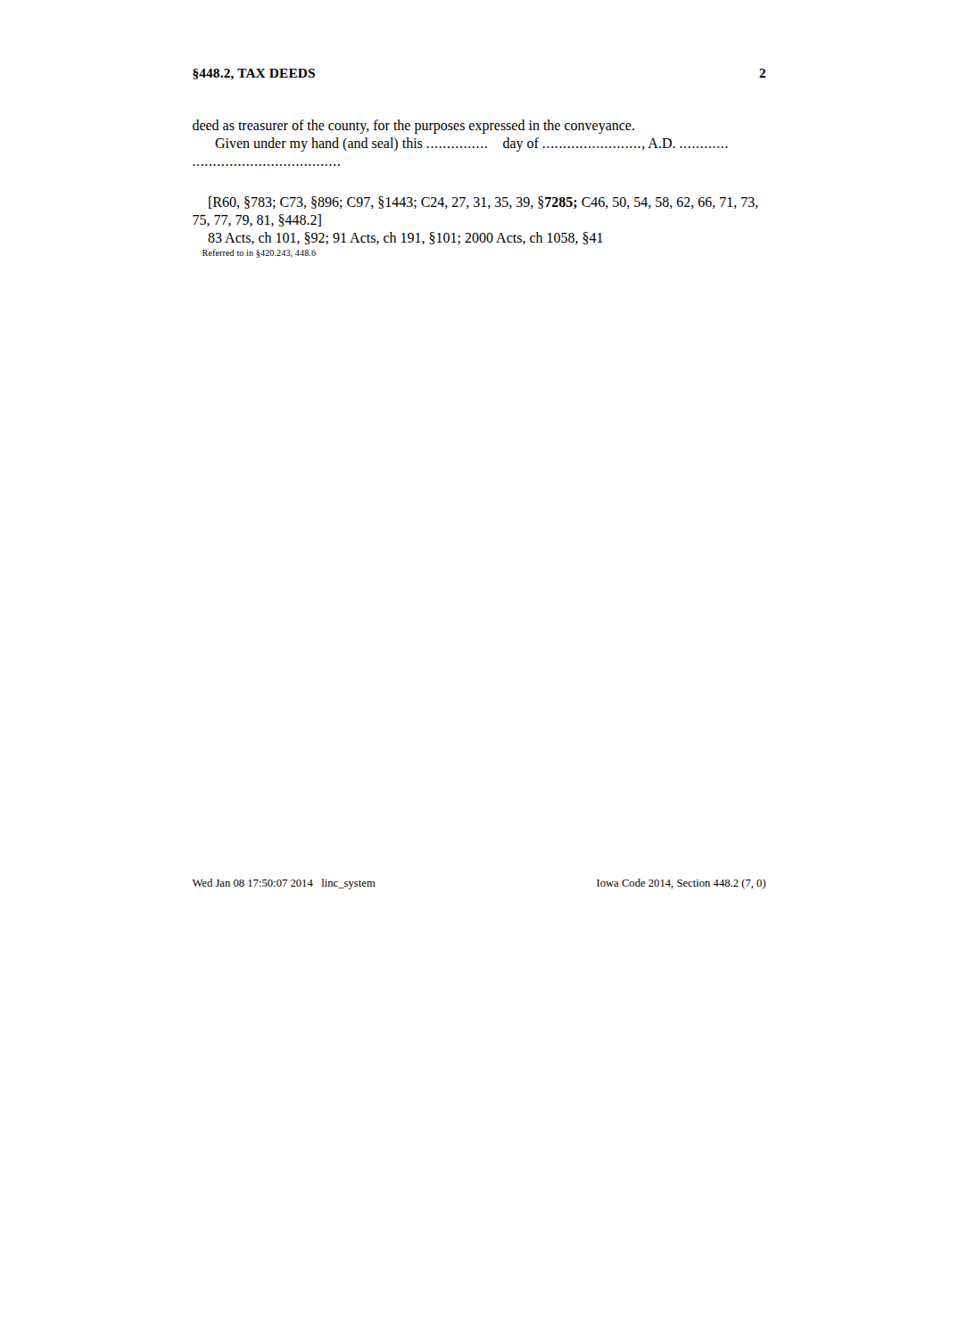§448.2, TAX DEEDS 2
deed as treasurer of the county, for the purposes expressed in the conveyance.
Given under my hand (and seal) this ............... day of ........................, A.D. ............
....................................
[R60, §783; C73, §896; C97, §1443; C24, 27, 31, 35, 39, §7285; C46, 50, 54, 58, 62, 66, 71, 73, 75, 77, 79, 81, §448.2]
83 Acts, ch 101, §92; 91 Acts, ch 191, §101; 2000 Acts, ch 1058, §41
Referred to in §420.243, 448.6
Wed Jan 08 17:50:07 2014 linc_system Iowa Code 2014, Section 448.2 (7, 0)